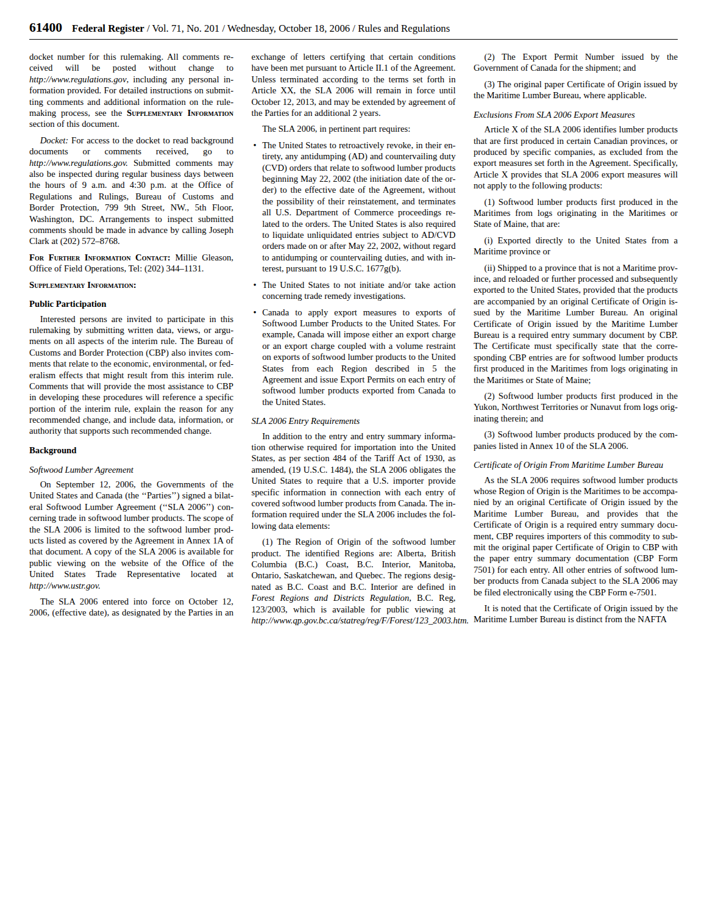61400 Federal Register / Vol. 71, No. 201 / Wednesday, October 18, 2006 / Rules and Regulations
docket number for this rulemaking. All comments received will be posted without change to http://www.regulations.gov, including any personal information provided. For detailed instructions on submitting comments and additional information on the rulemaking process, see the Supplementary Information section of this document.
Docket: For access to the docket to read background documents or comments received, go to http://www.regulations.gov. Submitted comments may also be inspected during regular business days between the hours of 9 a.m. and 4:30 p.m. at the Office of Regulations and Rulings, Bureau of Customs and Border Protection, 799 9th Street, NW., 5th Floor, Washington, DC. Arrangements to inspect submitted comments should be made in advance by calling Joseph Clark at (202) 572–8768.
For Further Information Contact: Millie Gleason, Office of Field Operations, Tel: (202) 344–1131.
Supplementary Information:
Public Participation
Interested persons are invited to participate in this rulemaking by submitting written data, views, or arguments on all aspects of the interim rule. The Bureau of Customs and Border Protection (CBP) also invites comments that relate to the economic, environmental, or federalism effects that might result from this interim rule. Comments that will provide the most assistance to CBP in developing these procedures will reference a specific portion of the interim rule, explain the reason for any recommended change, and include data, information, or authority that supports such recommended change.
Background
Softwood Lumber Agreement
On September 12, 2006, the Governments of the United States and Canada (the ‘‘Parties’’) signed a bilateral Softwood Lumber Agreement (‘‘SLA 2006’’) concerning trade in softwood lumber products. The scope of the SLA 2006 is limited to the softwood lumber products listed as covered by the Agreement in Annex 1A of that document. A copy of the SLA 2006 is available for public viewing on the website of the Office of the United States Trade Representative located at http://www.ustr.gov.
The SLA 2006 entered into force on October 12, 2006, (effective date), as designated by the Parties in an exchange of letters certifying that certain conditions have been met pursuant to Article II.1 of the Agreement. Unless terminated according to the terms set forth in Article XX, the SLA 2006 will remain in force until October 12, 2013, and may be extended by agreement of the Parties for an additional 2 years.
The SLA 2006, in pertinent part requires:
The United States to retroactively revoke, in their entirety, any antidumping (AD) and countervailing duty (CVD) orders that relate to softwood lumber products beginning May 22, 2002 (the initiation date of the order) to the effective date of the Agreement, without the possibility of their reinstatement, and terminates all U.S. Department of Commerce proceedings related to the orders. The United States is also required to liquidate unliquidated entries subject to AD/CVD orders made on or after May 22, 2002, without regard to antidumping or countervailing duties, and with interest, pursuant to 19 U.S.C. 1677g(b).
The United States to not initiate and/or take action concerning trade remedy investigations.
Canada to apply export measures to exports of Softwood Lumber Products to the United States. For example, Canada will impose either an export charge or an export charge coupled with a volume restraint on exports of softwood lumber products to the United States from each Region described in 5 the Agreement and issue Export Permits on each entry of softwood lumber products exported from Canada to the United States.
SLA 2006 Entry Requirements
In addition to the entry and entry summary information otherwise required for importation into the United States, as per section 484 of the Tariff Act of 1930, as amended, (19 U.S.C. 1484), the SLA 2006 obligates the United States to require that a U.S. importer provide specific information in connection with each entry of covered softwood lumber products from Canada. The information required under the SLA 2006 includes the following data elements:
(1) The Region of Origin of the softwood lumber product. The identified Regions are: Alberta, British Columbia (B.C.) Coast, B.C. Interior, Manitoba, Ontario, Saskatchewan, and Quebec. The regions designated as B.C. Coast and B.C. Interior are defined in Forest Regions and Districts Regulation, B.C. Reg, 123/2003, which is available for public viewing at http://www.qp.gov.bc.ca/statreg/reg/F/Forest/123_2003.htm.
(2) The Export Permit Number issued by the Government of Canada for the shipment; and
(3) The original paper Certificate of Origin issued by the Maritime Lumber Bureau, where applicable.
Exclusions From SLA 2006 Export Measures
Article X of the SLA 2006 identifies lumber products that are first produced in certain Canadian provinces, or produced by specific companies, as excluded from the export measures set forth in the Agreement. Specifically, Article X provides that SLA 2006 export measures will not apply to the following products:
(1) Softwood lumber products first produced in the Maritimes from logs originating in the Maritimes or State of Maine, that are:
(i) Exported directly to the United States from a Maritime province or
(ii) Shipped to a province that is not a Maritime province, and reloaded or further processed and subsequently exported to the United States, provided that the products are accompanied by an original Certificate of Origin issued by the Maritime Lumber Bureau. An original Certificate of Origin issued by the Maritime Lumber Bureau is a required entry summary document by CBP. The Certificate must specifically state that the corresponding CBP entries are for softwood lumber products first produced in the Maritimes from logs originating in the Maritimes or State of Maine;
(2) Softwood lumber products first produced in the Yukon, Northwest Territories or Nunavut from logs originating therein; and
(3) Softwood lumber products produced by the companies listed in Annex 10 of the SLA 2006.
Certificate of Origin From Maritime Lumber Bureau
As the SLA 2006 requires softwood lumber products whose Region of Origin is the Maritimes to be accompanied by an original Certificate of Origin issued by the Maritime Lumber Bureau, and provides that the Certificate of Origin is a required entry summary document, CBP requires importers of this commodity to submit the original paper Certificate of Origin to CBP with the paper entry summary documentation (CBP Form 7501) for each entry. All other entries of softwood lumber products from Canada subject to the SLA 2006 may be filed electronically using the CBP Form e-7501.
It is noted that the Certificate of Origin issued by the Maritime Lumber Bureau is distinct from the NAFTA